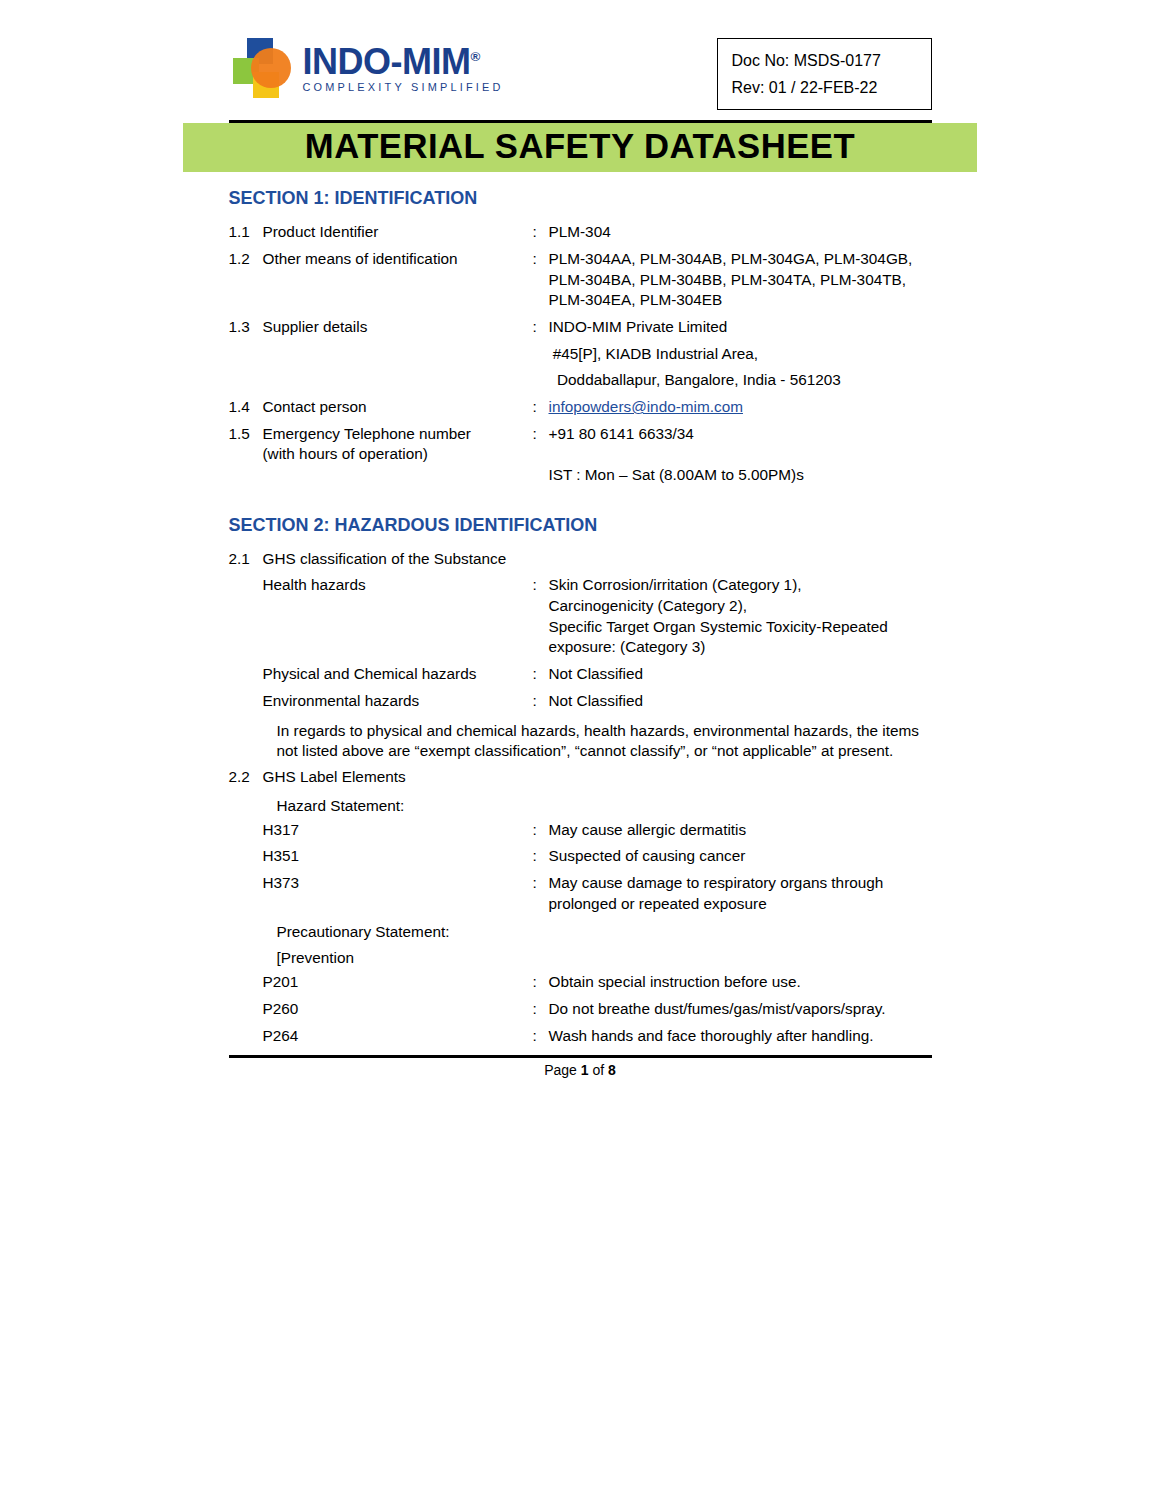INDO-MIM®
COMPLEXITY SIMPLIFIED
Doc No: MSDS-0177
Rev: 01 / 22-FEB-22
MATERIAL SAFETY DATASHEET
SECTION 1: IDENTIFICATION
| 1.1 | Product Identifier | : | PLM-304 |
| 1.2 | Other means of identification | : | PLM-304AA, PLM-304AB, PLM-304GA, PLM-304GB, PLM-304BA, PLM-304BB, PLM-304TA, PLM-304TB, PLM-304EA, PLM-304EB |
| 1.3 | Supplier details | : | INDO-MIM Private Limited |
| | | | #45[P], KIADB Industrial Area, |
| | | | Doddaballapur, Bangalore, India - 561203 |
| 1.4 | Contact person | : | infopowders@indo-mim.com |
| 1.5 | Emergency Telephone number (with hours of operation) | : | +91 80 6141 6633/34 IST : Mon – Sat (8.00AM to 5.00PM)s |
SECTION 2: HAZARDOUS IDENTIFICATION
| 2.1 | GHS classification of the Substance |
| | Health hazards | : | Skin Corrosion/irritation (Category 1), Carcinogenicity (Category 2), Specific Target Organ Systemic Toxicity-Repeated exposure: (Category 3) |
| | Physical and Chemical hazards | : | Not Classified |
| | Environmental hazards | : | Not Classified |
In regards to physical and chemical hazards, health hazards, environmental hazards, the items not listed above are “exempt classification”, “cannot classify”, or “not applicable” at present.
| 2.2 | GHS Label Elements |
Hazard Statement:
| | H317 | : | May cause allergic dermatitis |
| | H351 | : | Suspected of causing cancer |
| | H373 | : | May cause damage to respiratory organs through prolonged or repeated exposure |
Precautionary Statement:
[Prevention
| | P201 | : | Obtain special instruction before use. |
| | P260 | : | Do not breathe dust/fumes/gas/mist/vapors/spray. |
| | P264 | : | Wash hands and face thoroughly after handling. |
Page 1 of 8